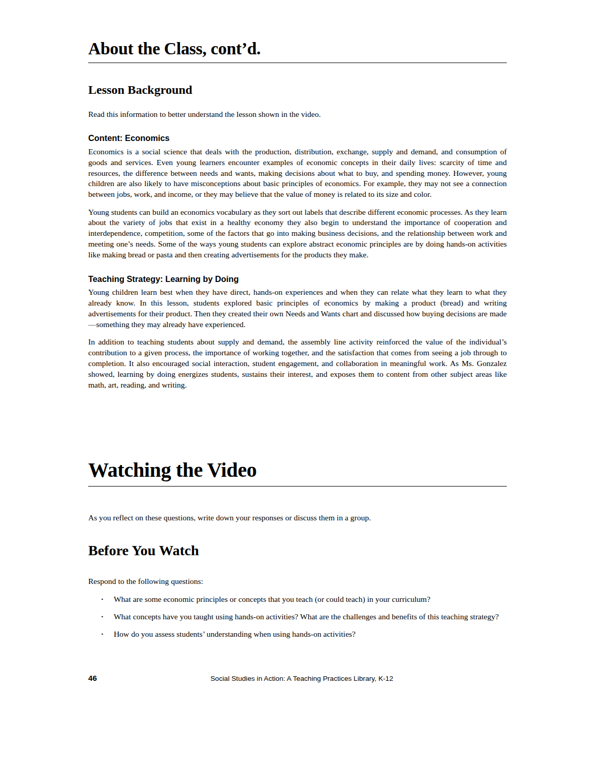About the Class, cont’d.
Lesson Background
Read this information to better understand the lesson shown in the video.
Content: Economics
Economics is a social science that deals with the production, distribution, exchange, supply and demand, and consumption of goods and services. Even young learners encounter examples of economic concepts in their daily lives: scarcity of time and resources, the difference between needs and wants, making decisions about what to buy, and spending money. However, young children are also likely to have misconceptions about basic principles of economics. For example, they may not see a connection between jobs, work, and income, or they may believe that the value of money is related to its size and color.
Young students can build an economics vocabulary as they sort out labels that describe different economic processes. As they learn about the variety of jobs that exist in a healthy economy they also begin to understand the importance of cooperation and interdependence, competition, some of the factors that go into making business decisions, and the relationship between work and meeting one’s needs. Some of the ways young students can explore abstract economic principles are by doing hands-on activities like making bread or pasta and then creating advertisements for the products they make.
Teaching Strategy: Learning by Doing
Young children learn best when they have direct, hands-on experiences and when they can relate what they learn to what they already know. In this lesson, students explored basic principles of economics by making a product (bread) and writing advertisements for their product. Then they created their own Needs and Wants chart and discussed how buying decisions are made—something they may already have experienced.
In addition to teaching students about supply and demand, the assembly line activity reinforced the value of the individual’s contribution to a given process, the importance of working together, and the satisfaction that comes from seeing a job through to completion. It also encouraged social interaction, student engagement, and collaboration in meaningful work. As Ms. Gonzalez showed, learning by doing energizes students, sustains their interest, and exposes them to content from other subject areas like math, art, reading, and writing.
Watching the Video
As you reflect on these questions, write down your responses or discuss them in a group.
Before You Watch
Respond to the following questions:
What are some economic principles or concepts that you teach (or could teach) in your curriculum?
What concepts have you taught using hands-on activities? What are the challenges and benefits of this teaching strategy?
How do you assess students’ understanding when using hands-on activities?
46 Social Studies in Action: A Teaching Practices Library, K-12